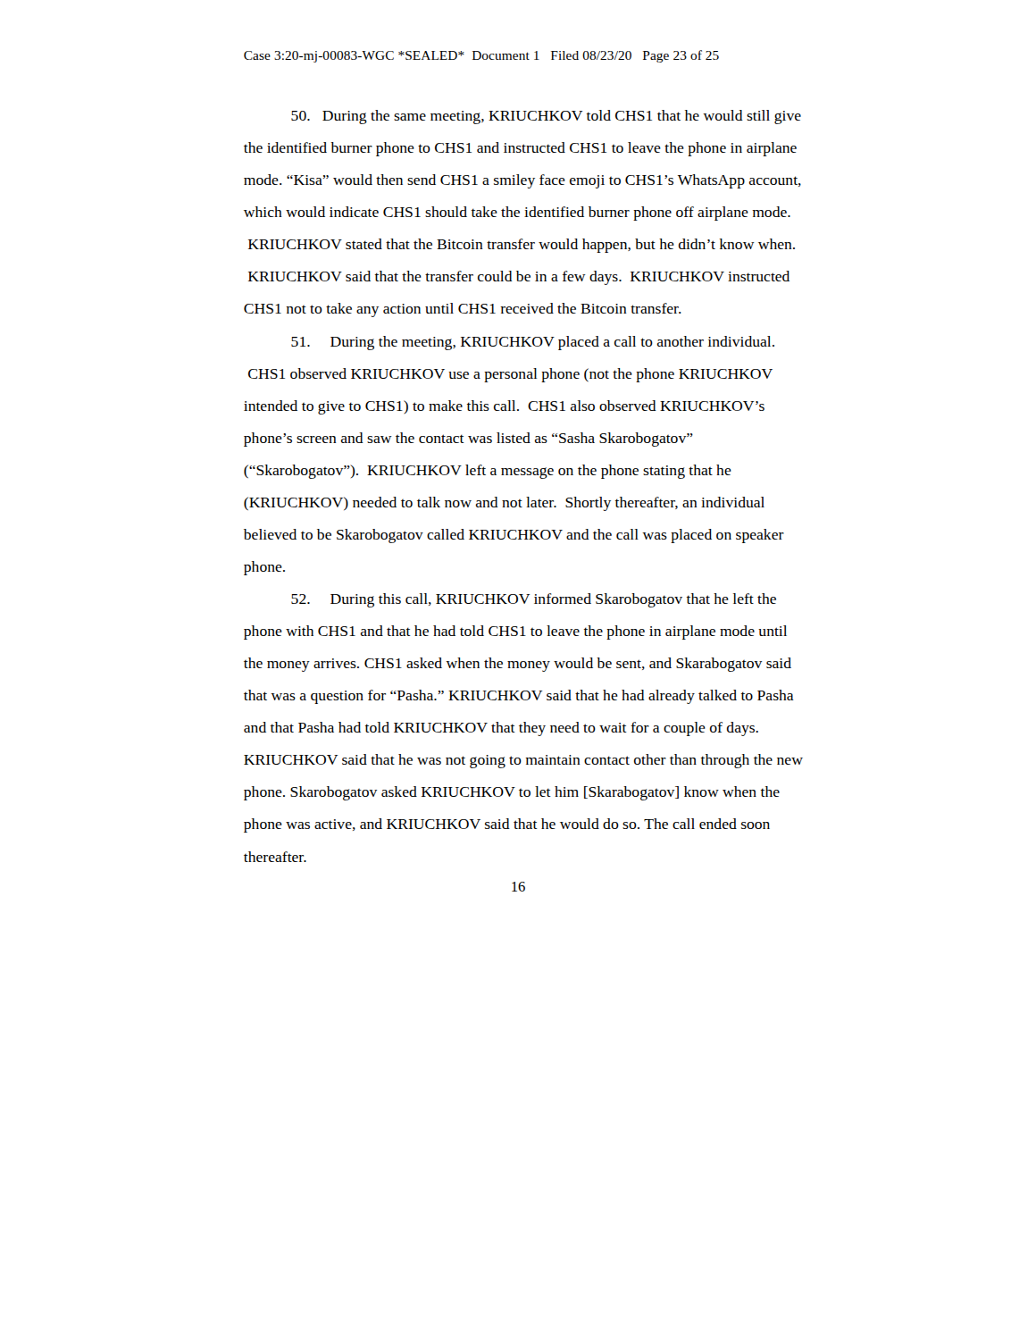Case 3:20-mj-00083-WGC *SEALED* Document 1 Filed 08/23/20 Page 23 of 25
50. During the same meeting, KRIUCHKOV told CHS1 that he would still give the identified burner phone to CHS1 and instructed CHS1 to leave the phone in airplane mode. “Kisa” would then send CHS1 a smiley face emoji to CHS1’s WhatsApp account, which would indicate CHS1 should take the identified burner phone off airplane mode. KRIUCHKOV stated that the Bitcoin transfer would happen, but he didn’t know when. KRIUCHKOV said that the transfer could be in a few days. KRIUCHKOV instructed CHS1 not to take any action until CHS1 received the Bitcoin transfer.
51. During the meeting, KRIUCHKOV placed a call to another individual. CHS1 observed KRIUCHKOV use a personal phone (not the phone KRIUCHKOV intended to give to CHS1) to make this call. CHS1 also observed KRIUCHKOV’s phone’s screen and saw the contact was listed as “Sasha Skarobogatov” (“Skarobogatov”). KRIUCHKOV left a message on the phone stating that he (KRIUCHKOV) needed to talk now and not later. Shortly thereafter, an individual believed to be Skarobogatov called KRIUCHKOV and the call was placed on speaker phone.
52. During this call, KRIUCHKOV informed Skarobogatov that he left the phone with CHS1 and that he had told CHS1 to leave the phone in airplane mode until the money arrives. CHS1 asked when the money would be sent, and Skarabogatov said that was a question for “Pasha.” KRIUCHKOV said that he had already talked to Pasha and that Pasha had told KRIUCHKOV that they need to wait for a couple of days. KRIUCHKOV said that he was not going to maintain contact other than through the new phone. Skarobogatov asked KRIUCHKOV to let him [Skarabogatov] know when the phone was active, and KRIUCHKOV said that he would do so. The call ended soon thereafter.
16